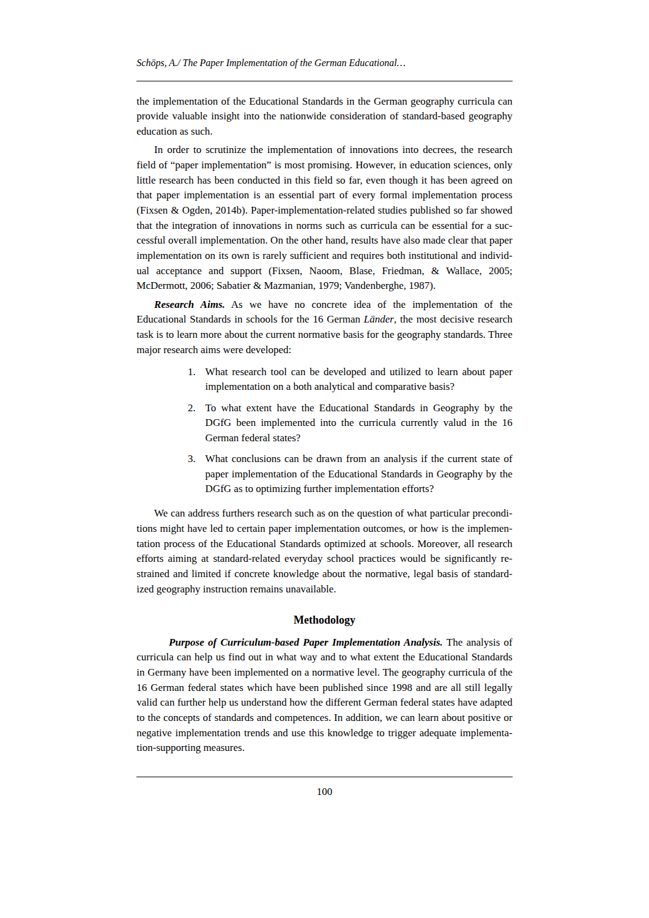Schöps, A./ The Paper Implementation of the German Educational…
the implementation of the Educational Standards in the German geography curricula can provide valuable insight into the nationwide consideration of standard-based geography education as such.
In order to scrutinize the implementation of innovations into decrees, the research field of “paper implementation” is most promising. However, in education sciences, only little research has been conducted in this field so far, even though it has been agreed on that paper implementation is an essential part of every formal implementation process (Fixsen & Ogden, 2014b). Paper-implementation-related studies published so far showed that the integration of innovations in norms such as curricula can be essential for a successful overall implementation. On the other hand, results have also made clear that paper implementation on its own is rarely sufficient and requires both institutional and individual acceptance and support (Fixsen, Naoom, Blase, Friedman, & Wallace, 2005; McDermott, 2006; Sabatier & Mazmanian, 1979; Vandenberghe, 1987).
Research Aims. As we have no concrete idea of the implementation of the Educational Standards in schools for the 16 German Länder, the most decisive research task is to learn more about the current normative basis for the geography standards. Three major research aims were developed:
What research tool can be developed and utilized to learn about paper implementation on a both analytical and comparative basis?
To what extent have the Educational Standards in Geography by the DGfG been implemented into the curricula currently valud in the 16 German federal states?
What conclusions can be drawn from an analysis if the current state of paper implementation of the Educational Standards in Geography by the DGfG as to optimizing further implementation efforts?
We can address furthers research such as on the question of what particular preconditions might have led to certain paper implementation outcomes, or how is the implementation process of the Educational Standards optimized at schools. Moreover, all research efforts aiming at standard-related everyday school practices would be significantly restrained and limited if concrete knowledge about the normative, legal basis of standardized geography instruction remains unavailable.
Methodology
Purpose of Curriculum-based Paper Implementation Analysis. The analysis of curricula can help us find out in what way and to what extent the Educational Standards in Germany have been implemented on a normative level. The geography curricula of the 16 German federal states which have been published since 1998 and are all still legally valid can further help us understand how the different German federal states have adapted to the concepts of standards and competences. In addition, we can learn about positive or negative implementation trends and use this knowledge to trigger adequate implementation-supporting measures.
100